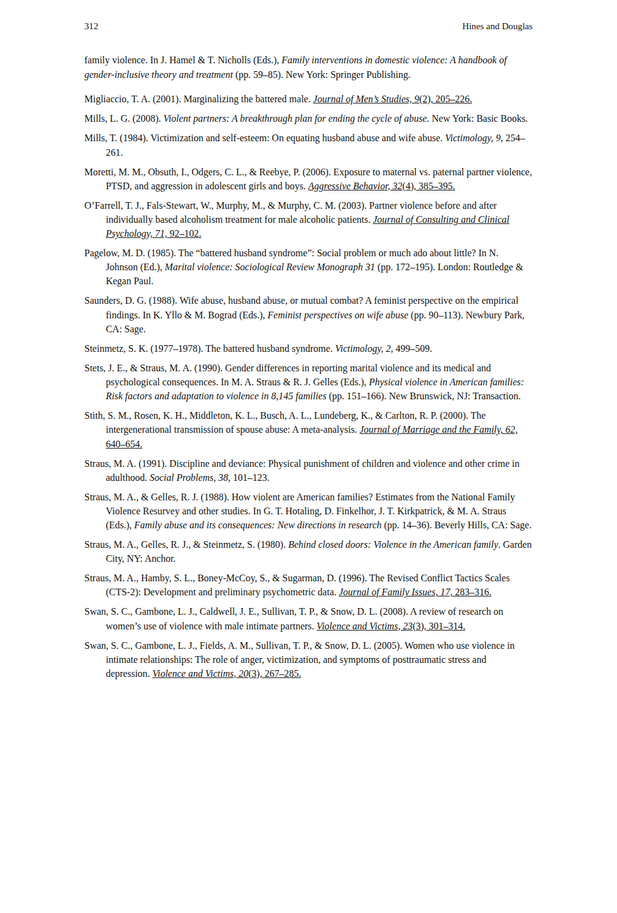312 Hines and Douglas
family violence. In J. Hamel & T. Nicholls (Eds.), Family interventions in domestic violence: A handbook of gender-inclusive theory and treatment (pp. 59–85). New York: Springer Publishing.
Migliaccio, T. A. (2001). Marginalizing the battered male. Journal of Men’s Studies, 9(2), 205–226.
Mills, L. G. (2008). Violent partners: A breakthrough plan for ending the cycle of abuse. New York: Basic Books.
Mills, T. (1984). Victimization and self-esteem: On equating husband abuse and wife abuse. Victimology, 9, 254–261.
Moretti, M. M., Obsuth, I., Odgers, C. L., & Reebye, P. (2006). Exposure to maternal vs. paternal partner violence, PTSD, and aggression in adolescent girls and boys. Aggressive Behavior, 32(4), 385–395.
O’Farrell, T. J., Fals-Stewart, W., Murphy, M., & Murphy, C. M. (2003). Partner violence before and after individually based alcoholism treatment for male alcoholic patients. Journal of Consulting and Clinical Psychology, 71, 92–102.
Pagelow, M. D. (1985). The “battered husband syndrome”: Social problem or much ado about little? In N. Johnson (Ed.), Marital violence: Sociological Review Monograph 31 (pp. 172–195). London: Routledge & Kegan Paul.
Saunders, D. G. (1988). Wife abuse, husband abuse, or mutual combat? A feminist perspective on the empirical findings. In K. Yllo & M. Bograd (Eds.), Feminist perspectives on wife abuse (pp. 90–113). Newbury Park, CA: Sage.
Steinmetz, S. K. (1977–1978). The battered husband syndrome. Victimology, 2, 499–509.
Stets, J. E., & Straus, M. A. (1990). Gender differences in reporting marital violence and its medical and psychological consequences. In M. A. Straus & R. J. Gelles (Eds.), Physical violence in American families: Risk factors and adaptation to violence in 8,145 families (pp. 151–166). New Brunswick, NJ: Transaction.
Stith, S. M., Rosen, K. H., Middleton, K. L., Busch, A. L., Lundeberg, K., & Carlton, R. P. (2000). The intergenerational transmission of spouse abuse: A meta-analysis. Journal of Marriage and the Family, 62, 640–654.
Straus, M. A. (1991). Discipline and deviance: Physical punishment of children and violence and other crime in adulthood. Social Problems, 38, 101–123.
Straus, M. A., & Gelles, R. J. (1988). How violent are American families? Estimates from the National Family Violence Resurvey and other studies. In G. T. Hotaling, D. Finkelhor, J. T. Kirkpatrick, & M. A. Straus (Eds.), Family abuse and its consequences: New directions in research (pp. 14–36). Beverly Hills, CA: Sage.
Straus, M. A., Gelles, R. J., & Steinmetz, S. (1980). Behind closed doors: Violence in the American family. Garden City, NY: Anchor.
Straus, M. A., Hamby, S. L., Boney-McCoy, S., & Sugarman, D. (1996). The Revised Conflict Tactics Scales (CTS-2): Development and preliminary psychometric data. Journal of Family Issues, 17, 283–316.
Swan, S. C., Gambone, L. J., Caldwell, J. E., Sullivan, T. P., & Snow, D. L. (2008). A review of research on women’s use of violence with male intimate partners. Violence and Victims, 23(3), 301–314.
Swan, S. C., Gambone, L. J., Fields, A. M., Sullivan, T. P., & Snow, D. L. (2005). Women who use violence in intimate relationships: The role of anger, victimization, and symptoms of posttraumatic stress and depression. Violence and Victims, 20(3), 267–285.